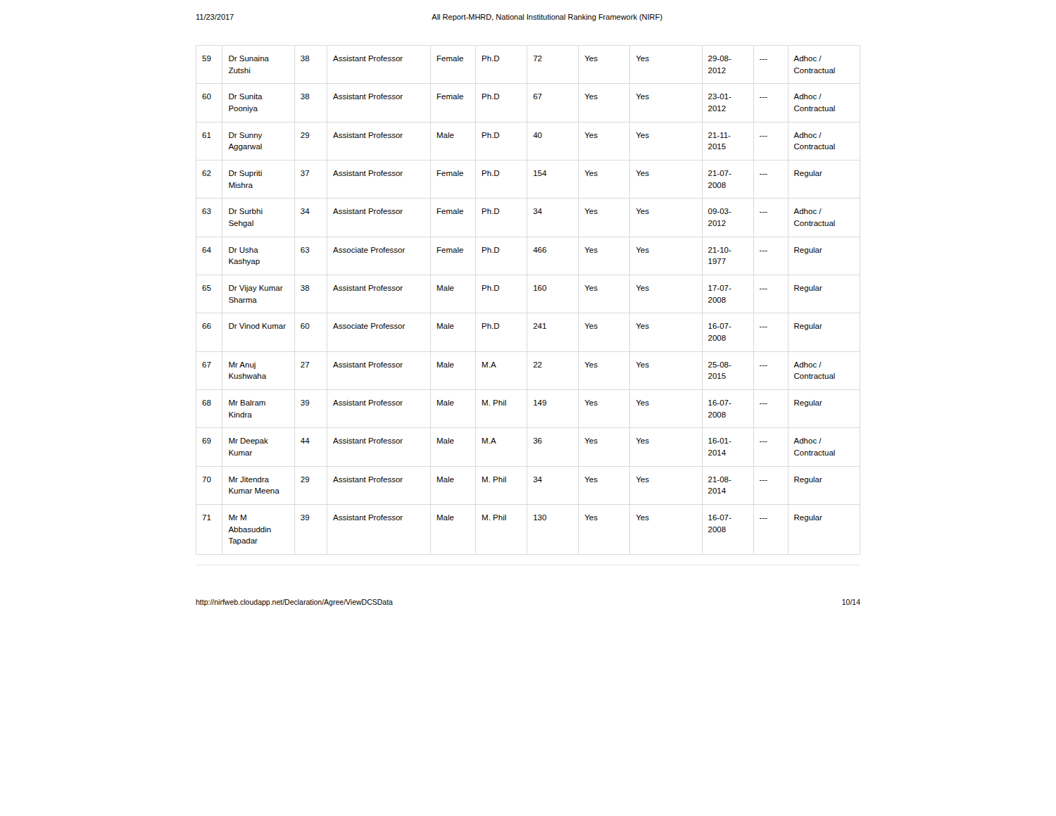11/23/2017
All Report-MHRD, National Institutional Ranking Framework (NIRF)
| 59 | Dr Sunaina Zutshi | 38 | Assistant Professor | Female | Ph.D | 72 | Yes | Yes | 29-08-2012 | --- | Adhoc / Contractual |
| 60 | Dr Sunita Pooniya | 38 | Assistant Professor | Female | Ph.D | 67 | Yes | Yes | 23-01-2012 | --- | Adhoc / Contractual |
| 61 | Dr Sunny Aggarwal | 29 | Assistant Professor | Male | Ph.D | 40 | Yes | Yes | 21-11-2015 | --- | Adhoc / Contractual |
| 62 | Dr Supriti Mishra | 37 | Assistant Professor | Female | Ph.D | 154 | Yes | Yes | 21-07-2008 | --- | Regular |
| 63 | Dr Surbhi Sehgal | 34 | Assistant Professor | Female | Ph.D | 34 | Yes | Yes | 09-03-2012 | --- | Adhoc / Contractual |
| 64 | Dr Usha Kashyap | 63 | Associate Professor | Female | Ph.D | 466 | Yes | Yes | 21-10-1977 | --- | Regular |
| 65 | Dr Vijay Kumar Sharma | 38 | Assistant Professor | Male | Ph.D | 160 | Yes | Yes | 17-07-2008 | --- | Regular |
| 66 | Dr Vinod Kumar | 60 | Associate Professor | Male | Ph.D | 241 | Yes | Yes | 16-07-2008 | --- | Regular |
| 67 | Mr Anuj Kushwaha | 27 | Assistant Professor | Male | M.A | 22 | Yes | Yes | 25-08-2015 | --- | Adhoc / Contractual |
| 68 | Mr Balram Kindra | 39 | Assistant Professor | Male | M. Phil | 149 | Yes | Yes | 16-07-2008 | --- | Regular |
| 69 | Mr Deepak Kumar | 44 | Assistant Professor | Male | M.A | 36 | Yes | Yes | 16-01-2014 | --- | Adhoc / Contractual |
| 70 | Mr Jitendra Kumar Meena | 29 | Assistant Professor | Male | M. Phil | 34 | Yes | Yes | 21-08-2014 | --- | Regular |
| 71 | Mr M Abbasuddin Tapadar | 39 | Assistant Professor | Male | M. Phil | 130 | Yes | Yes | 16-07-2008 | --- | Regular |
http://nirfweb.cloudapp.net/Declaration/Agree/ViewDCSData
10/14